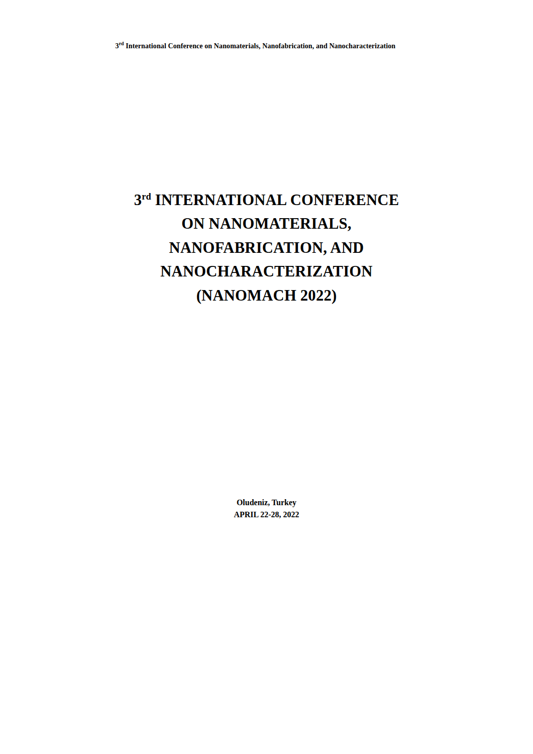3rd International Conference on Nanomaterials, Nanofabrication, and Nanocharacterization
3rd International Conference
on Nanomaterials,
Nanofabrication, and
Nanocharacterization
(NANOMACH 2022)
Oludeniz, Turkey
APRIL 22-28, 2022